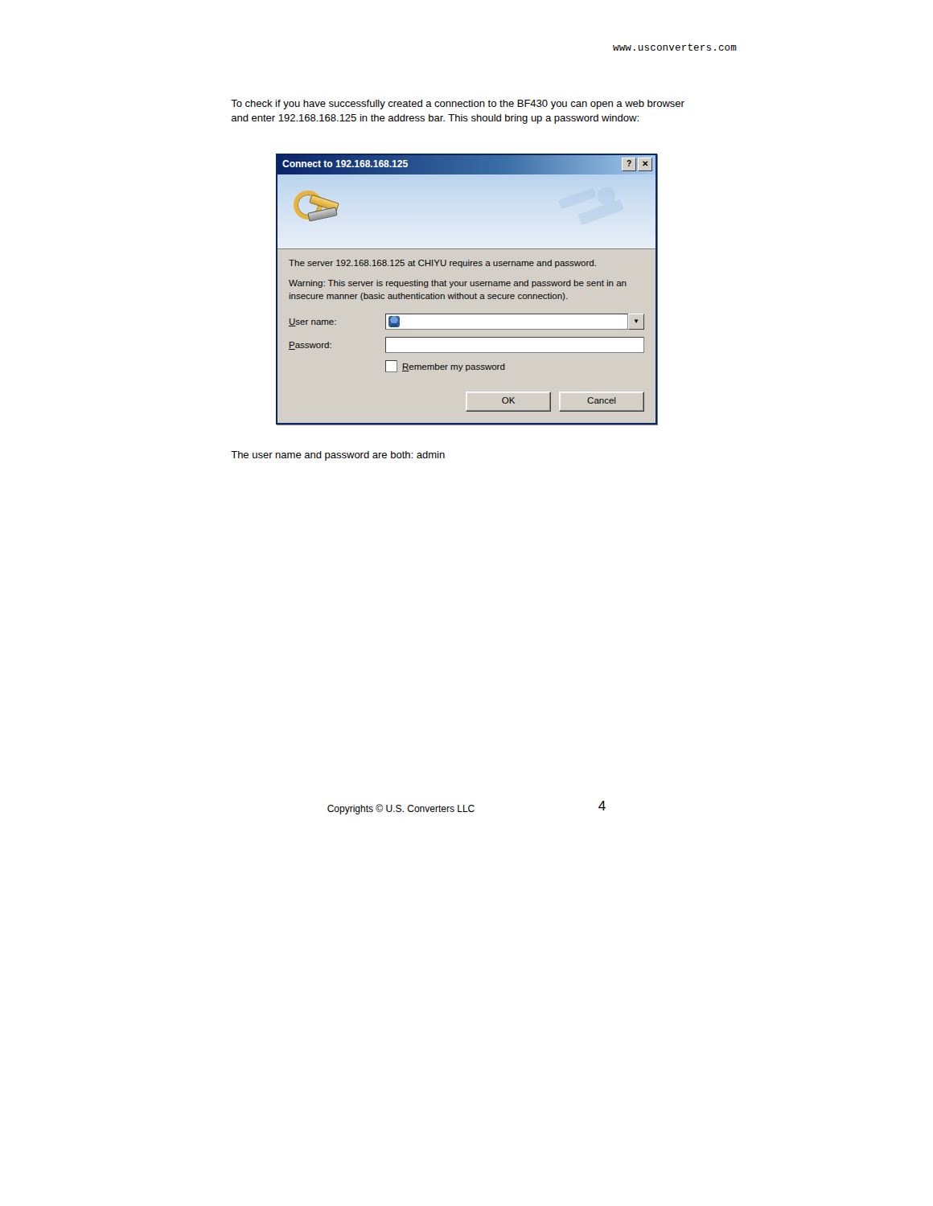www.usconverters.com
To check if you have successfully created a connection to the BF430 you can open a web browser and enter 192.168.168.125 in the address bar. This should bring up a password window:
Connect to 192.168.168.125 ? ✕
The server 192.168.168.125 at CHIYU requires a username and password.
Warning: This server is requesting that your username and password be sent in an insecure manner (basic authentication without a secure connection).
User name:
▼
Password:
Remember my password
OK
Cancel
The user name and password are both: admin
Copyrights © U.S. Converters LLC
4